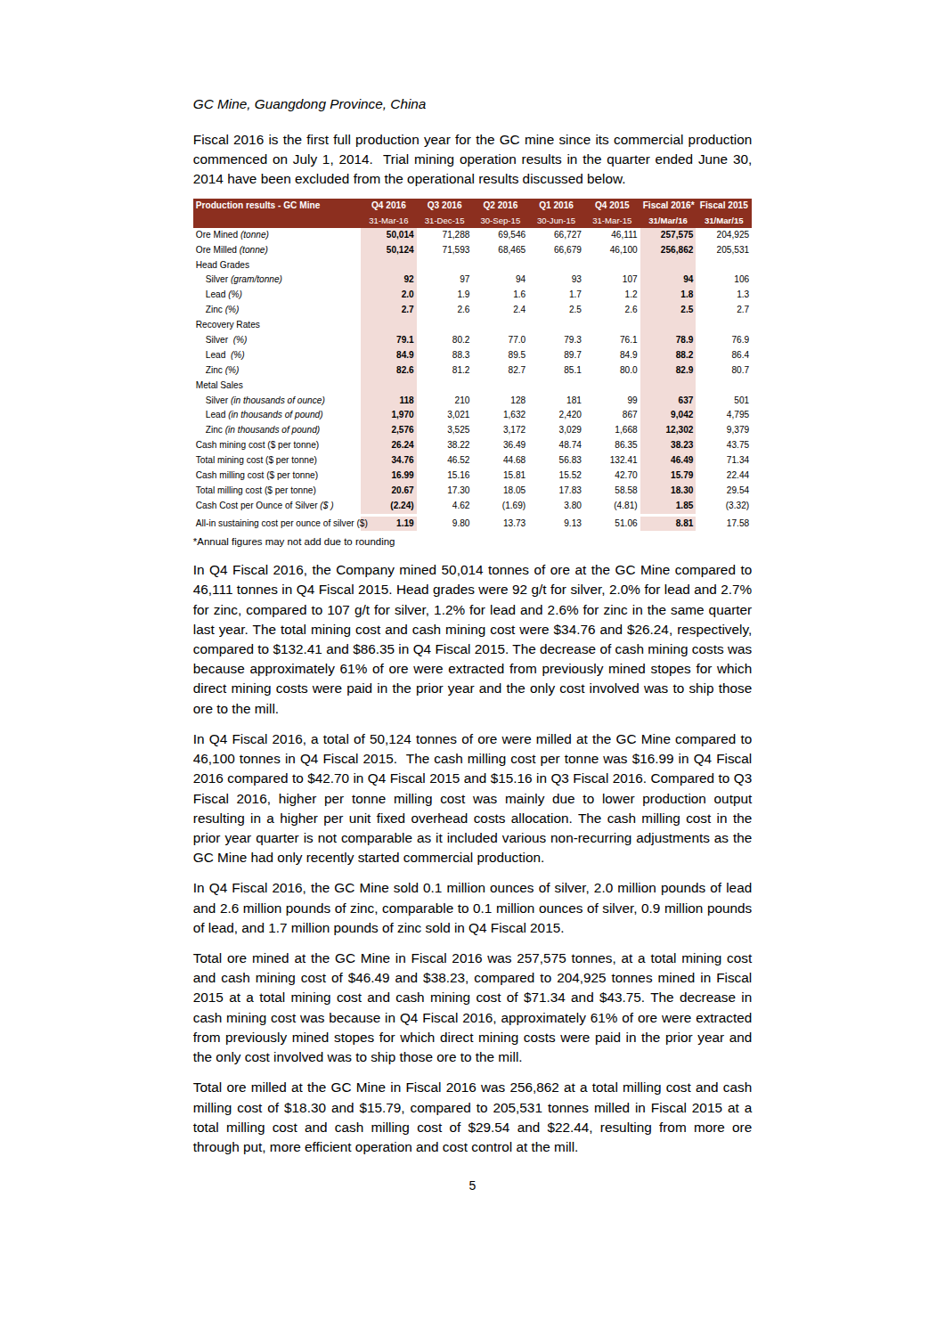GC Mine, Guangdong Province, China
Fiscal 2016 is the first full production year for the GC mine since its commercial production commenced on July 1, 2014. Trial mining operation results in the quarter ended June 30, 2014 have been excluded from the operational results discussed below.
| Production results - GC Mine | Q4 2016 | Q3 2016 | Q2 2016 | Q1 2016 | Q4 2015 | Fiscal 2016* | Fiscal 2015 |
| --- | --- | --- | --- | --- | --- | --- | --- |
| | 31-Mar-16 | 31-Dec-15 | 30-Sep-15 | 30-Jun-15 | 31-Mar-15 | 31/Mar/16 | 31/Mar/15 |
| Ore Mined (tonne) | 50,014 | 71,288 | 69,546 | 66,727 | 46,111 | 257,575 | 204,925 |
| Ore Milled (tonne) | 50,124 | 71,593 | 68,465 | 66,679 | 46,100 | 256,862 | 205,531 |
| Head Grades | | | | | | | |
| Silver (gram/tonne) | 92 | 97 | 94 | 93 | 107 | 94 | 106 |
| Lead (%) | 2.0 | 1.9 | 1.6 | 1.7 | 1.2 | 1.8 | 1.3 |
| Zinc (%) | 2.7 | 2.6 | 2.4 | 2.5 | 2.6 | 2.5 | 2.7 |
| Recovery Rates | | | | | | | |
| Silver (%) | 79.1 | 80.2 | 77.0 | 79.3 | 76.1 | 78.9 | 76.9 |
| Lead (%) | 84.9 | 88.3 | 89.5 | 89.7 | 84.9 | 88.2 | 86.4 |
| Zinc (%) | 82.6 | 81.2 | 82.7 | 85.1 | 80.0 | 82.9 | 80.7 |
| Metal Sales | | | | | | | |
| Silver (in thousands of ounce) | 118 | 210 | 128 | 181 | 99 | 637 | 501 |
| Lead (in thousands of pound) | 1,970 | 3,021 | 1,632 | 2,420 | 867 | 9,042 | 4,795 |
| Zinc (in thousands of pound) | 2,576 | 3,525 | 3,172 | 3,029 | 1,668 | 12,302 | 9,379 |
| Cash mining cost ($ per tonne) | 26.24 | 38.22 | 36.49 | 48.74 | 86.35 | 38.23 | 43.75 |
| Total mining cost ($ per tonne) | 34.76 | 46.52 | 44.68 | 56.83 | 132.41 | 46.49 | 71.34 |
| Cash milling cost ($ per tonne) | 16.99 | 15.16 | 15.81 | 15.52 | 42.70 | 15.79 | 22.44 |
| Total milling cost ($ per tonne) | 20.67 | 17.30 | 18.05 | 17.83 | 58.58 | 18.30 | 29.54 |
| Cash Cost per Ounce of Silver ($ ) | (2.24) | 4.62 | (1.69) | 3.80 | (4.81) | 1.85 | (3.32) |
| All-in sustaining cost per ounce of silver ($) | 1.19 | 9.80 | 13.73 | 9.13 | 51.06 | 8.81 | 17.58 |
*Annual figures may not add due to rounding
In Q4 Fiscal 2016, the Company mined 50,014 tonnes of ore at the GC Mine compared to 46,111 tonnes in Q4 Fiscal 2015. Head grades were 92 g/t for silver, 2.0% for lead and 2.7% for zinc, compared to 107 g/t for silver, 1.2% for lead and 2.6% for zinc in the same quarter last year. The total mining cost and cash mining cost were $34.76 and $26.24, respectively, compared to $132.41 and $86.35 in Q4 Fiscal 2015. The decrease of cash mining costs was because approximately 61% of ore were extracted from previously mined stopes for which direct mining costs were paid in the prior year and the only cost involved was to ship those ore to the mill.
In Q4 Fiscal 2016, a total of 50,124 tonnes of ore were milled at the GC Mine compared to 46,100 tonnes in Q4 Fiscal 2015. The cash milling cost per tonne was $16.99 in Q4 Fiscal 2016 compared to $42.70 in Q4 Fiscal 2015 and $15.16 in Q3 Fiscal 2016. Compared to Q3 Fiscal 2016, higher per tonne milling cost was mainly due to lower production output resulting in a higher per unit fixed overhead costs allocation. The cash milling cost in the prior year quarter is not comparable as it included various non-recurring adjustments as the GC Mine had only recently started commercial production.
In Q4 Fiscal 2016, the GC Mine sold 0.1 million ounces of silver, 2.0 million pounds of lead and 2.6 million pounds of zinc, comparable to 0.1 million ounces of silver, 0.9 million pounds of lead, and 1.7 million pounds of zinc sold in Q4 Fiscal 2015.
Total ore mined at the GC Mine in Fiscal 2016 was 257,575 tonnes, at a total mining cost and cash mining cost of $46.49 and $38.23, compared to 204,925 tonnes mined in Fiscal 2015 at a total mining cost and cash mining cost of $71.34 and $43.75. The decrease in cash mining cost was because in Q4 Fiscal 2016, approximately 61% of ore were extracted from previously mined stopes for which direct mining costs were paid in the prior year and the only cost involved was to ship those ore to the mill.
Total ore milled at the GC Mine in Fiscal 2016 was 256,862 at a total milling cost and cash milling cost of $18.30 and $15.79, compared to 205,531 tonnes milled in Fiscal 2015 at a total milling cost and cash milling cost of $29.54 and $22.44, resulting from more ore through put, more efficient operation and cost control at the mill.
5